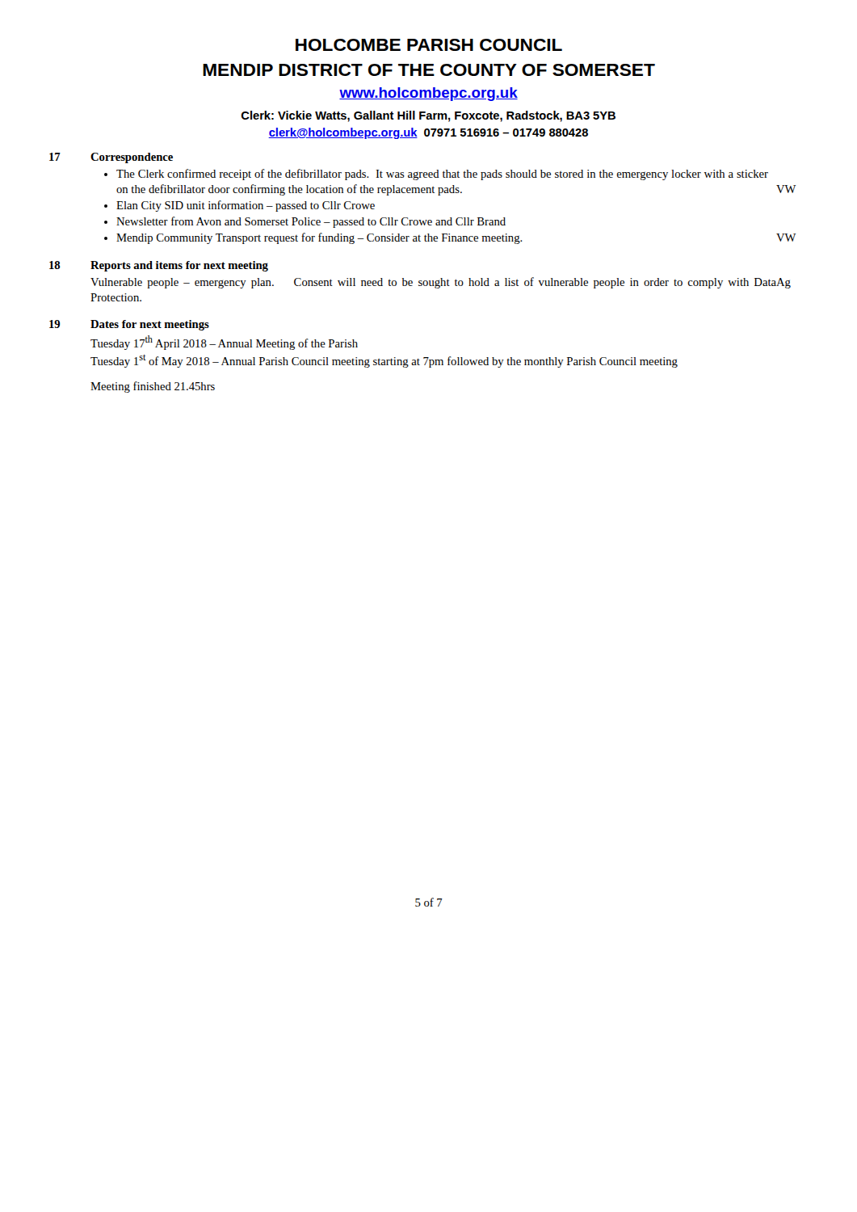HOLCOMBE PARISH COUNCIL
MENDIP DISTRICT OF THE COUNTY OF SOMERSET
www.holcombepc.org.uk
Clerk: Vickie Watts, Gallant Hill Farm, Foxcote, Radstock, BA3 5YB
clerk@holcombepc.org.uk 07971 516916 – 01749 880428
| 17 | Correspondence The Clerk confirmed receipt of the defibrillator pads. It was agreed that the pads should be stored in the emergency locker with a sticker on the defibrillator door confirming the location of the replacement pads. VW Elan City SID unit information – passed to Cllr Crowe Newsletter from Avon and Somerset Police – passed to Cllr Crowe and Cllr Brand Mendip Community Transport request for funding – Consider at the Finance meeting. VW |
| 18 | Reports and items for next meeting / Vulnerable people – emergency plan. Consent will need to be sought to hold a list of vulnerable people in order to comply with Data Protection. / Ag / |
| 19 | Dates for next meetings Tuesday 17 th April 2018 – Annual Meeting of the Parish Tuesday 1 st of May 2018 – Annual Parish Council meeting starting at 7pm followed by the monthly Parish Council meeting Meeting finished 21.45hrs |
5 of 7